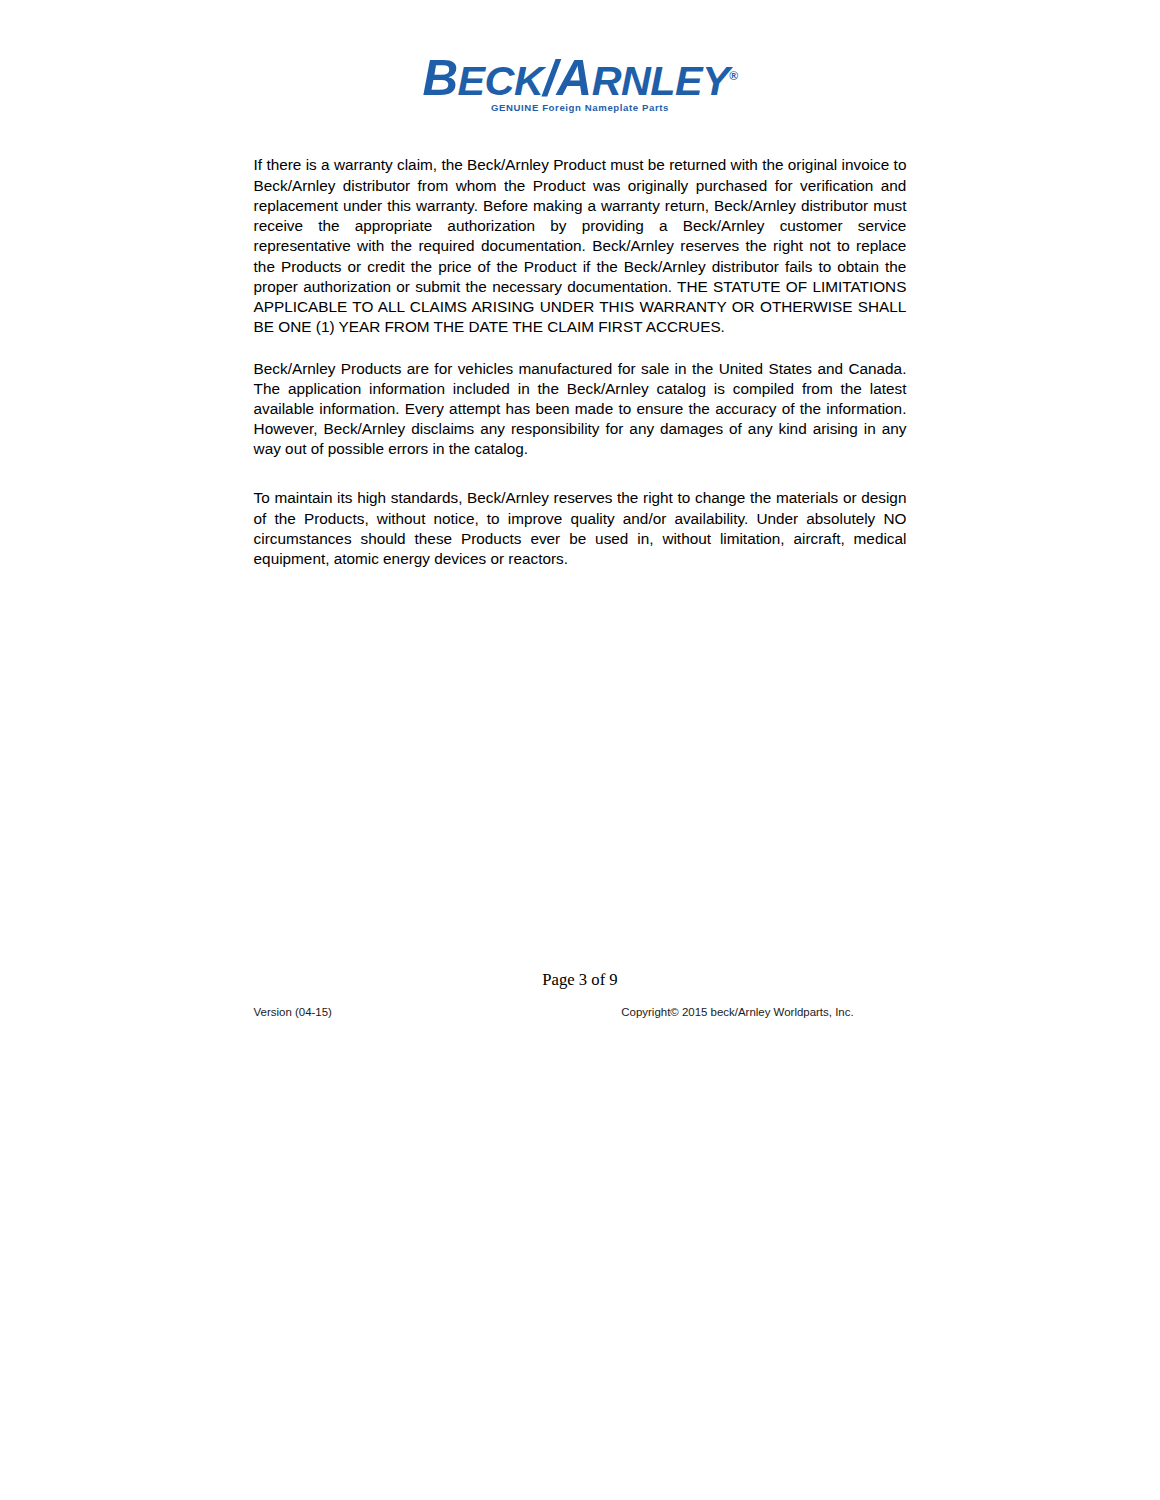BECK/ARNLEY®
GENUINE Foreign Nameplate Parts
If there is a warranty claim, the Beck/Arnley Product must be returned with the original invoice to Beck/Arnley distributor from whom the Product was originally purchased for verification and replacement under this warranty. Before making a warranty return, Beck/Arnley distributor must receive the appropriate authorization by providing a Beck/Arnley customer service representative with the required documentation. Beck/Arnley reserves the right not to replace the Products or credit the price of the Product if the Beck/Arnley distributor fails to obtain the proper authorization or submit the necessary documentation. THE STATUTE OF LIMITATIONS APPLICABLE TO ALL CLAIMS ARISING UNDER THIS WARRANTY OR OTHERWISE SHALL BE ONE (1) YEAR FROM THE DATE THE CLAIM FIRST ACCRUES.
Beck/Arnley Products are for vehicles manufactured for sale in the United States and Canada. The application information included in the Beck/Arnley catalog is compiled from the latest available information. Every attempt has been made to ensure the accuracy of the information. However, Beck/Arnley disclaims any responsibility for any damages of any kind arising in any way out of possible errors in the catalog.
To maintain its high standards, Beck/Arnley reserves the right to change the materials or design of the Products, without notice, to improve quality and/or availability. Under absolutely NO circumstances should these Products ever be used in, without limitation, aircraft, medical equipment, atomic energy devices or reactors.
Page 3 of 9
Version (04-15)
Copyright© 2015 beck/Arnley Worldparts, Inc.